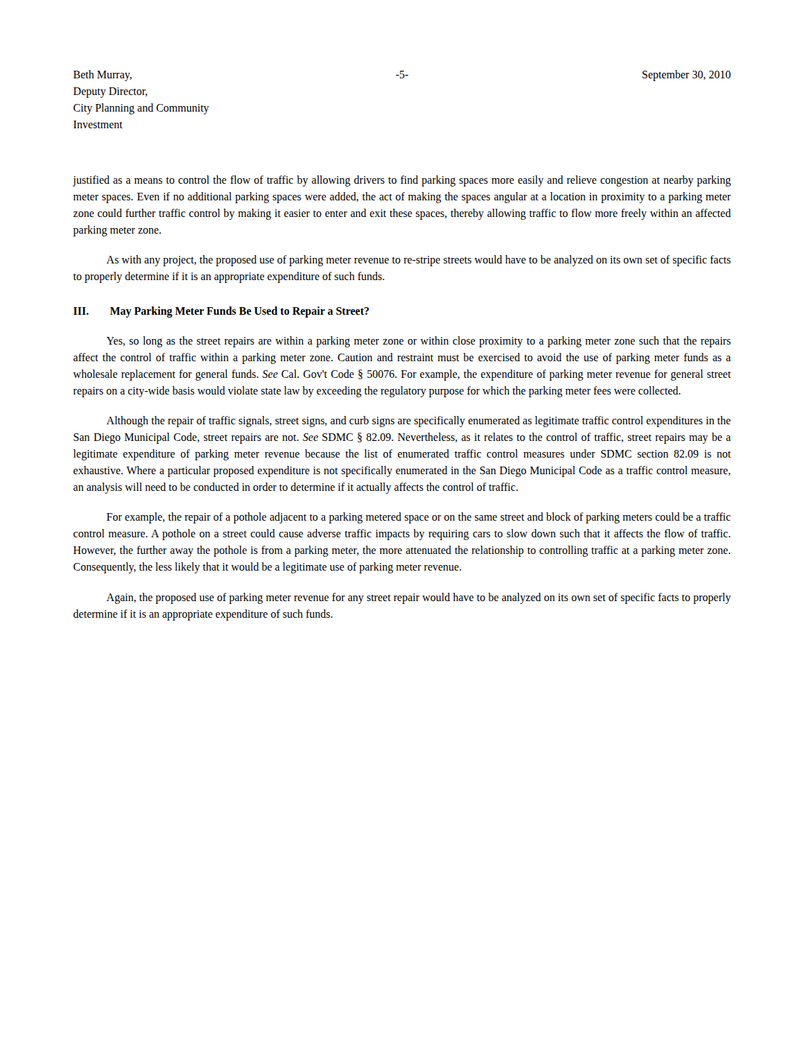| Beth Murray, | -5- | September 30, 2010 |
| Deputy Director, | | |
| City Planning and Community | | |
| Investment | | |
justified as a means to control the flow of traffic by allowing drivers to find parking spaces more easily and relieve congestion at nearby parking meter spaces. Even if no additional parking spaces were added, the act of making the spaces angular at a location in proximity to a parking meter zone could further traffic control by making it easier to enter and exit these spaces, thereby allowing traffic to flow more freely within an affected parking meter zone.
As with any project, the proposed use of parking meter revenue to re-stripe streets would have to be analyzed on its own set of specific facts to properly determine if it is an appropriate expenditure of such funds.
III. May Parking Meter Funds Be Used to Repair a Street?
Yes, so long as the street repairs are within a parking meter zone or within close proximity to a parking meter zone such that the repairs affect the control of traffic within a parking meter zone. Caution and restraint must be exercised to avoid the use of parking meter funds as a wholesale replacement for general funds. See Cal. Gov't Code § 50076. For example, the expenditure of parking meter revenue for general street repairs on a city-wide basis would violate state law by exceeding the regulatory purpose for which the parking meter fees were collected.
Although the repair of traffic signals, street signs, and curb signs are specifically enumerated as legitimate traffic control expenditures in the San Diego Municipal Code, street repairs are not. See SDMC § 82.09. Nevertheless, as it relates to the control of traffic, street repairs may be a legitimate expenditure of parking meter revenue because the list of enumerated traffic control measures under SDMC section 82.09 is not exhaustive. Where a particular proposed expenditure is not specifically enumerated in the San Diego Municipal Code as a traffic control measure, an analysis will need to be conducted in order to determine if it actually affects the control of traffic.
For example, the repair of a pothole adjacent to a parking metered space or on the same street and block of parking meters could be a traffic control measure. A pothole on a street could cause adverse traffic impacts by requiring cars to slow down such that it affects the flow of traffic. However, the further away the pothole is from a parking meter, the more attenuated the relationship to controlling traffic at a parking meter zone. Consequently, the less likely that it would be a legitimate use of parking meter revenue.
Again, the proposed use of parking meter revenue for any street repair would have to be analyzed on its own set of specific facts to properly determine if it is an appropriate expenditure of such funds.